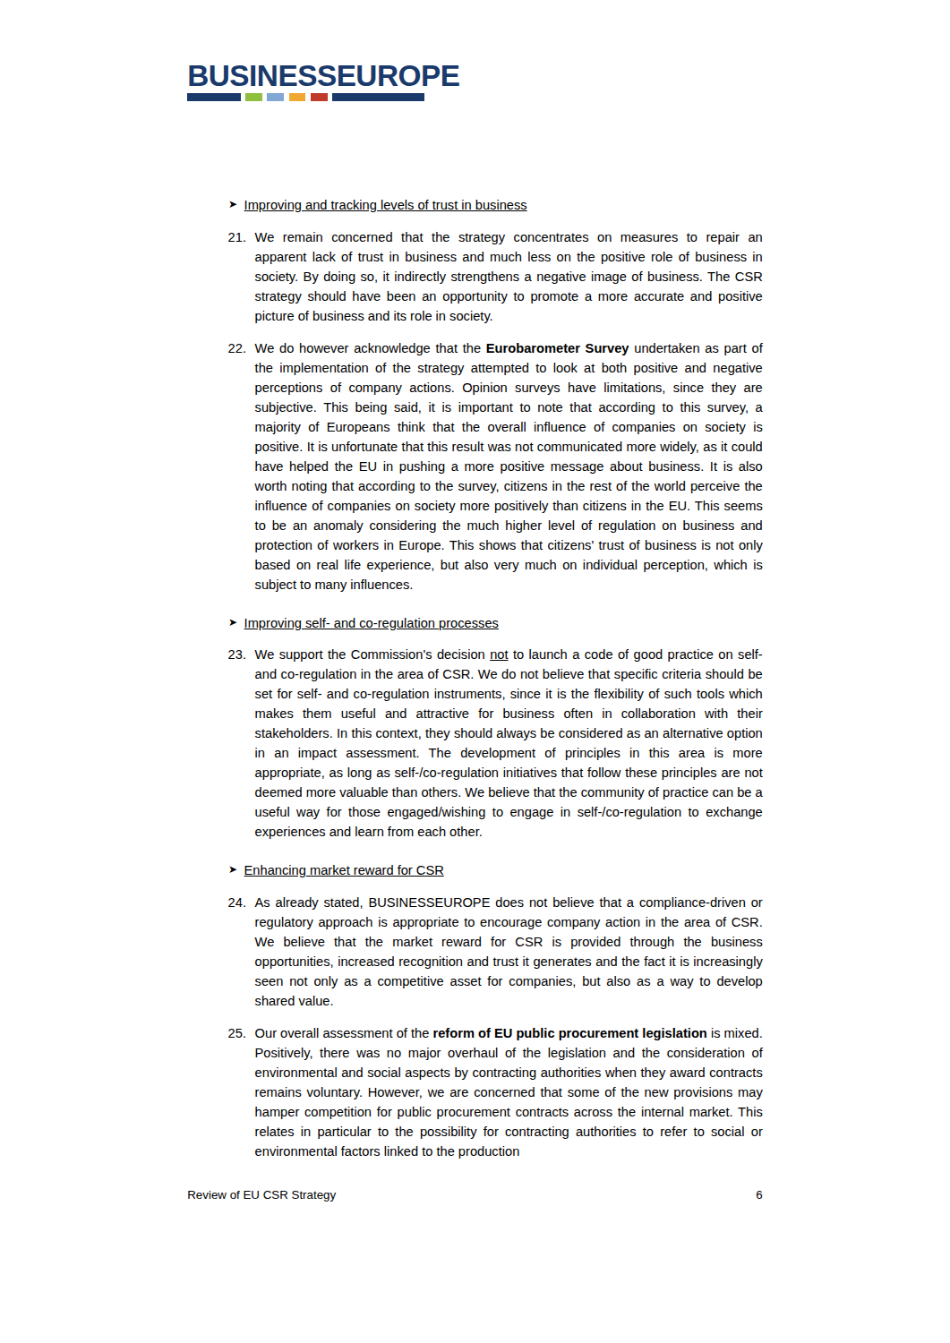BUSINESS EUROPE
Improving and tracking levels of trust in business
21.
We remain concerned that the strategy concentrates on measures to repair an apparent lack of trust in business and much less on the positive role of business in society. By doing so, it indirectly strengthens a negative image of business. The CSR strategy should have been an opportunity to promote a more accurate and positive picture of business and its role in society.
22.
We do however acknowledge that the Eurobarometer Survey undertaken as part of the implementation of the strategy attempted to look at both positive and negative perceptions of company actions. Opinion surveys have limitations, since they are subjective. This being said, it is important to note that according to this survey, a majority of Europeans think that the overall influence of companies on society is positive. It is unfortunate that this result was not communicated more widely, as it could have helped the EU in pushing a more positive message about business. It is also worth noting that according to the survey, citizens in the rest of the world perceive the influence of companies on society more positively than citizens in the EU. This seems to be an anomaly considering the much higher level of regulation on business and protection of workers in Europe. This shows that citizens' trust of business is not only based on real life experience, but also very much on individual perception, which is subject to many influences.
Improving self- and co-regulation processes
23.
We support the Commission's decision not to launch a code of good practice on self- and co-regulation in the area of CSR. We do not believe that specific criteria should be set for self- and co-regulation instruments, since it is the flexibility of such tools which makes them useful and attractive for business often in collaboration with their stakeholders. In this context, they should always be considered as an alternative option in an impact assessment. The development of principles in this area is more appropriate, as long as self-/co-regulation initiatives that follow these principles are not deemed more valuable than others. We believe that the community of practice can be a useful way for those engaged/wishing to engage in self-/co-regulation to exchange experiences and learn from each other.
Enhancing market reward for CSR
24.
As already stated, BUSINESSEUROPE does not believe that a compliance-driven or regulatory approach is appropriate to encourage company action in the area of CSR. We believe that the market reward for CSR is provided through the business opportunities, increased recognition and trust it generates and the fact it is increasingly seen not only as a competitive asset for companies, but also as a way to develop shared value.
25.
Our overall assessment of the reform of EU public procurement legislation is mixed. Positively, there was no major overhaul of the legislation and the consideration of environmental and social aspects by contracting authorities when they award contracts remains voluntary. However, we are concerned that some of the new provisions may hamper competition for public procurement contracts across the internal market. This relates in particular to the possibility for contracting authorities to refer to social or environmental factors linked to the production
Review of EU CSR Strategy 6